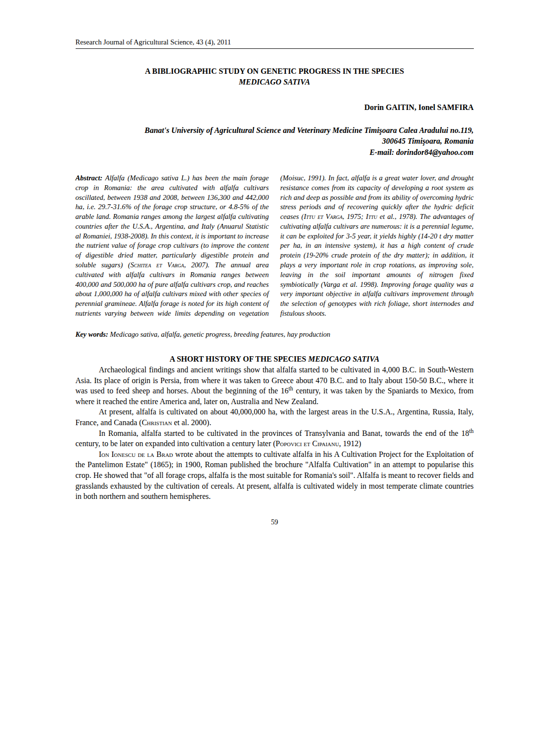Research Journal of Agricultural Science, 43 (4), 2011
A Bibliographic Study on Genetic Progress in the Species
Medicago Sativa
Dorin GAITIN, Ionel SAMFIRA
Banat's University of Agricultural Science and Veterinary Medicine Timişoara Calea Aradului no.119, 300645 Timişoara, Romania E-mail: dorindor84@yahoo.com
Abstract: Alfalfa (Medicago sativa L.) has been the main forage crop in Romania: the area cultivated with alfalfa cultivars oscillated, between 1938 and 2008, between 136,300 and 442,000 ha, i.e. 29.7-31.6% of the forage crop structure, or 4.8-5% of the arable land. Romania ranges among the largest alfalfa cultivating countries after the U.S.A., Argentina, and Italy (Anuarul Statistic al Romaniei, 1938-2008). In this context, it is important to increase the nutrient value of forage crop cultivars (to improve the content of digestible dried matter, particularly digestible protein and soluble sugars) (Schitea et Varga, 2007). The annual area cultivated with alfalfa cultivars in Romania ranges between 400,000 and 500,000 ha of pure alfalfa cultivars crop, and reaches about 1,000,000 ha of alfalfa cultivars mixed with other species of perennial gramineae. Alfalfa forage is noted for its high content of nutrients varying between wide limits depending on vegetation (Moisuc, 1991). In fact, alfalfa is a great water lover, and drought resistance comes from its capacity of developing a root system as rich and deep as possible and from its ability of overcoming hydric stress periods and of recovering quickly after the hydric deficit ceases (Ittu et Varga, 1975; Ittu et al., 1978). The advantages of cultivating alfalfa cultivars are numerous: it is a perennial legume, it can be exploited for 3-5 year, it yields highly (14-20 t dry matter per ha, in an intensive system), it has a high content of crude protein (19-20% crude protein of the dry matter); in addition, it plays a very important role in crop rotations, as improving sole, leaving in the soil important amounts of nitrogen fixed symbiotically (Varga et al. 1998). Improving forage quality was a very important objective in alfalfa cultivars improvement through the selection of genotypes with rich foliage, short internodes and fistulous shoots.
Key words: Medicago sativa, alfalfa, genetic progress, breeding features, hay production
A Short History of the Species Medicago Sativa
Archaeological findings and ancient writings show that alfalfa started to be cultivated in 4,000 B.C. in South-Western Asia. Its place of origin is Persia, from where it was taken to Greece about 470 B.C. and to Italy about 150-50 B.C., where it was used to feed sheep and horses. About the beginning of the 16th century, it was taken by the Spaniards to Mexico, from where it reached the entire America and, later on, Australia and New Zealand.
At present, alfalfa is cultivated on about 40,000,000 ha, with the largest areas in the U.S.A., Argentina, Russia, Italy, France, and Canada (Christian et al. 2000).
In Romania, alfalfa started to be cultivated in the provinces of Transylvania and Banat, towards the end of the 18th century, to be later on expanded into cultivation a century later (Popovici et Cipaianu, 1912)
Ion Ionescu de la Brad wrote about the attempts to cultivate alfalfa in his A Cultivation Project for the Exploitation of the Pantelimon Estate" (1865); in 1900, Roman published the brochure "Alfalfa Cultivation" in an attempt to popularise this crop. He showed that "of all forage crops, alfalfa is the most suitable for Romania's soil". Alfalfa is meant to recover fields and grasslands exhausted by the cultivation of cereals. At present, alfalfa is cultivated widely in most temperate climate countries in both northern and southern hemispheres.
59